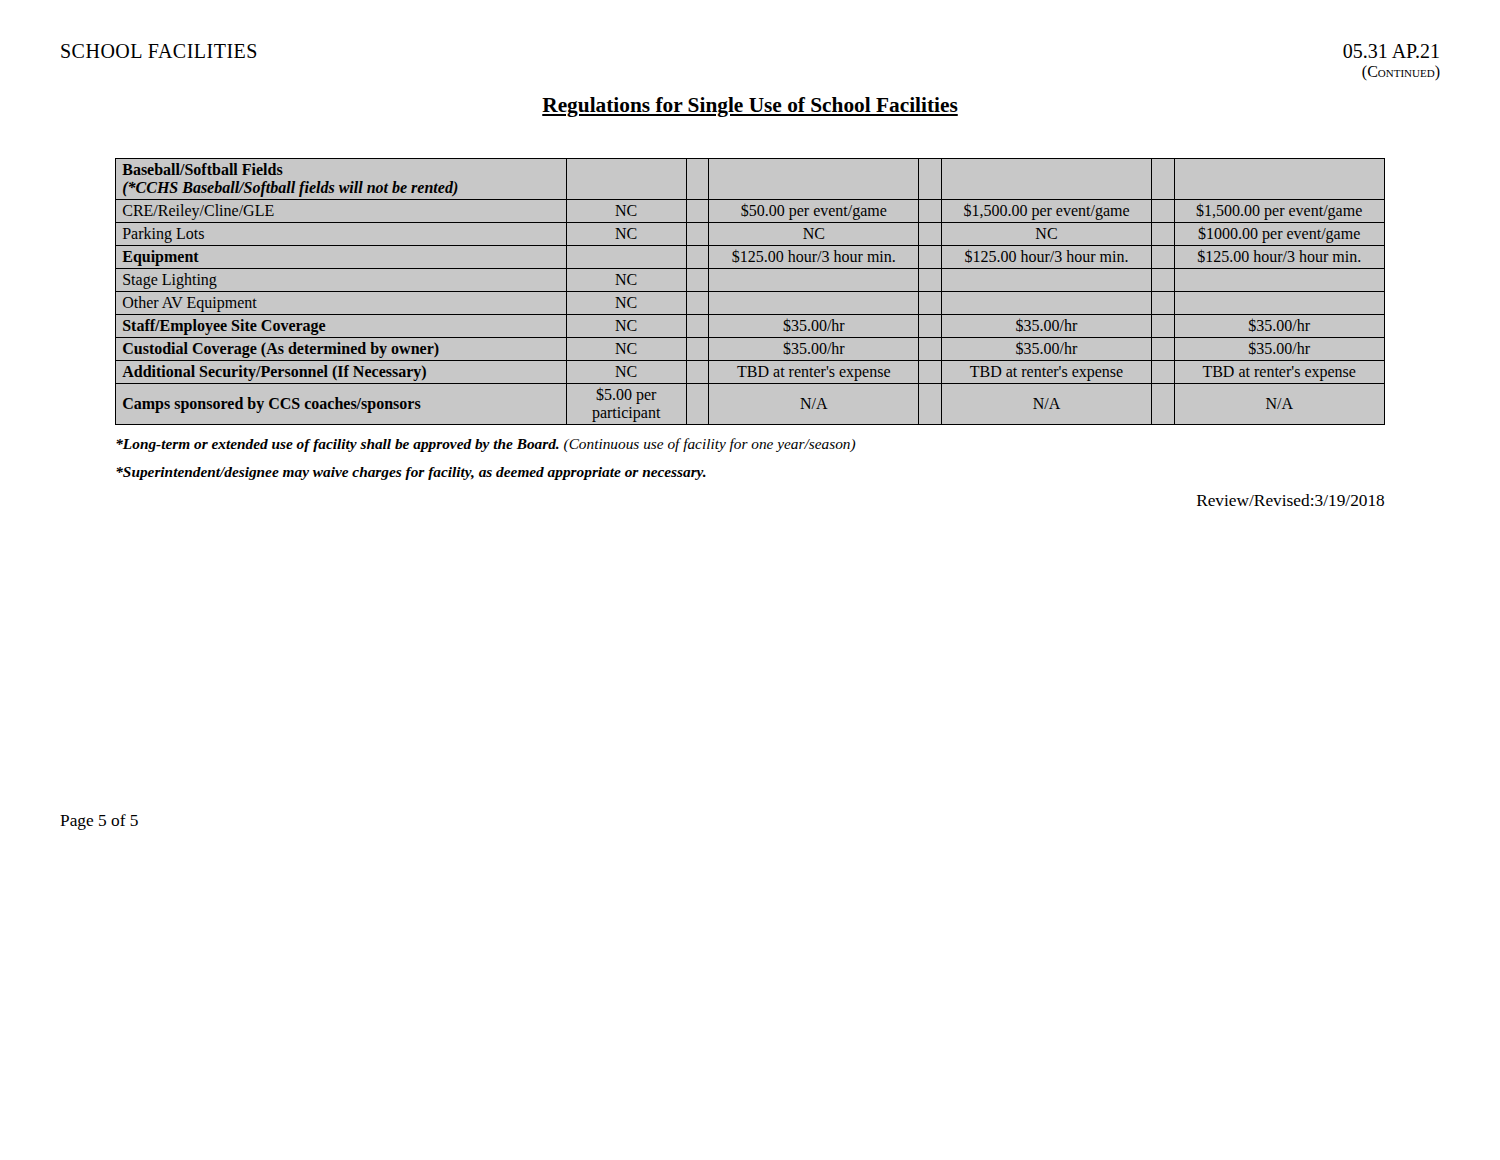SCHOOL FACILITIES
05.31 AP.21 (Continued)
Regulations for Single Use of School Facilities
| Baseball/Softball Fields (*CCHS Baseball/Softball fields will not be rented) | | | | | | | |
| CRE/Reiley/Cline/GLE | NC | | $50.00 per event/game | | $1,500.00 per event/game | | $1,500.00 per event/game |
| Parking Lots | NC | | NC | | NC | | $1000.00 per event/game |
| Equipment | | | $125.00 hour/3 hour min. | | $125.00 hour/3 hour min. | | $125.00 hour/3 hour min. |
| Stage Lighting | NC | | | | | | |
| Other AV Equipment | NC | | | | | | |
| Staff/Employee Site Coverage | NC | | $35.00/hr | | $35.00/hr | | $35.00/hr |
| Custodial Coverage (As determined by owner) | NC | | $35.00/hr | | $35.00/hr | | $35.00/hr |
| Additional Security/Personnel (If Necessary) | NC | | TBD at renter's expense | | TBD at renter's expense | | TBD at renter's expense |
| Camps sponsored by CCS coaches/sponsors | $5.00 per participant | | N/A | | N/A | | N/A |
*Long-term or extended use of facility shall be approved by the Board. (Continuous use of facility for one year/season)
*Superintendent/designee may waive charges for facility, as deemed appropriate or necessary.
Review/Revised:3/19/2018
Page 5 of 5